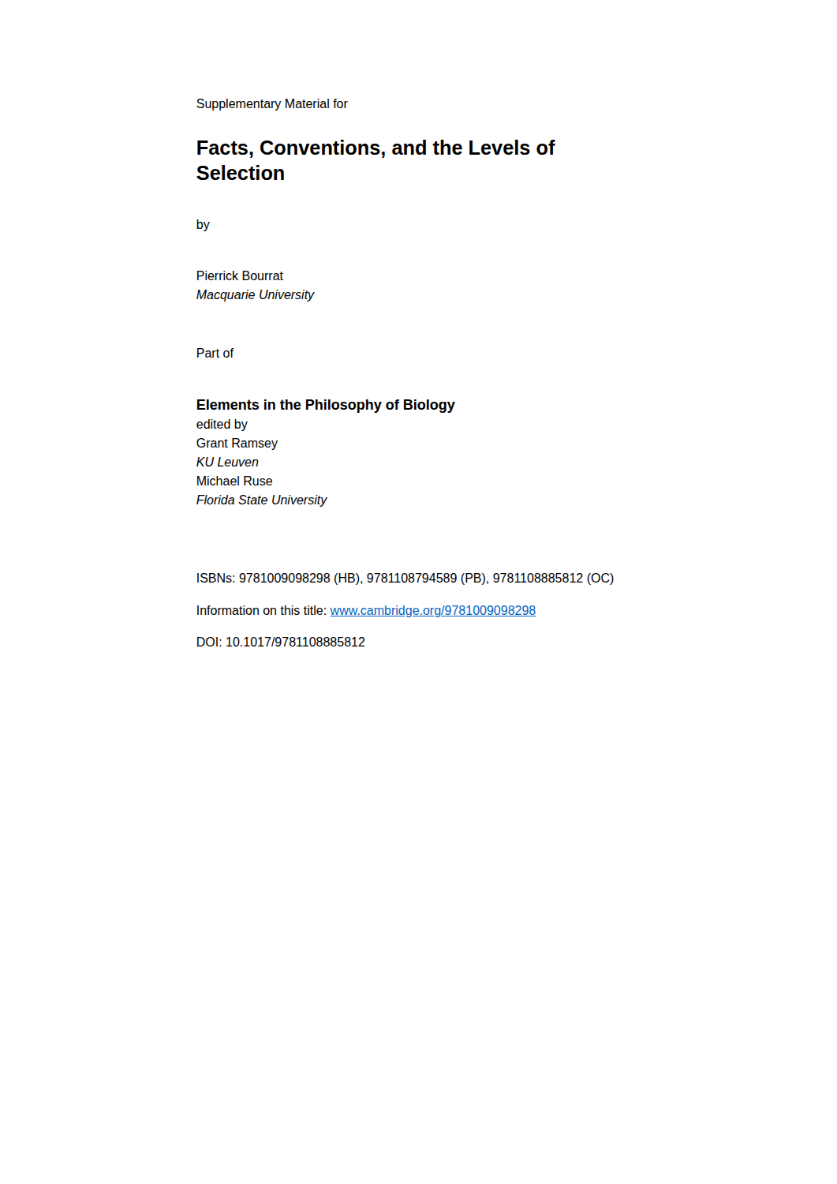Supplementary Material for
Facts, Conventions, and the Levels of Selection
by
Pierrick Bourrat
Macquarie University
Part of
Elements in the Philosophy of Biology
edited by
Grant Ramsey
KU Leuven
Michael Ruse
Florida State University
ISBNs: 9781009098298 (HB), 9781108794589 (PB), 9781108885812 (OC)
Information on this title: www.cambridge.org/9781009098298
DOI: 10.1017/9781108885812